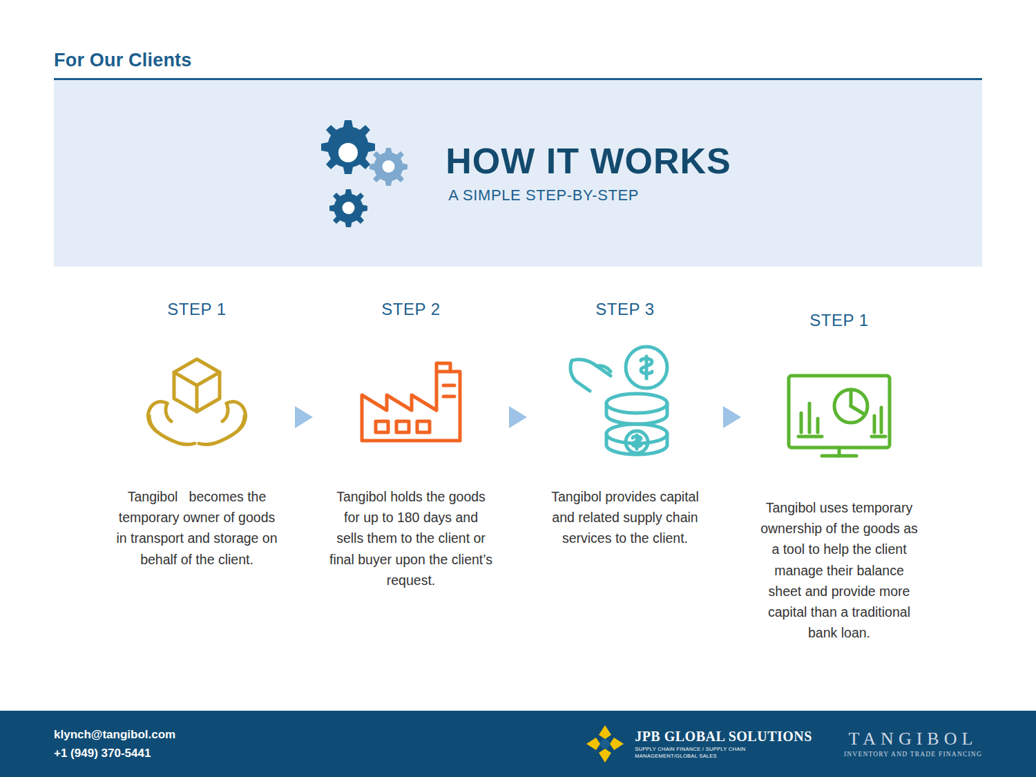For Our Clients
HOW IT WORKS
A SIMPLE STEP-BY-STEP
STEP 1
Tangibol becomes the temporary owner of goods in transport and storage on behalf of the client.
STEP 2
Tangibol holds the goods for up to 180 days and sells them to the client or final buyer upon the client’s request.
STEP 3
Tangibol provides capital and related supply chain services to the client.
STEP 1
Tangibol uses temporary ownership of the goods as a tool to help the client manage their balance sheet and provide more capital than a traditional bank loan.
klynch@tangibol.com
+1 (949) 370-5441
JPB GLOBAL SOLUTIONS
Supply Chain Finance / Supply Chain
Management/Global Sales
TANGIBOL
INVENTORY AND TRADE FINANCING